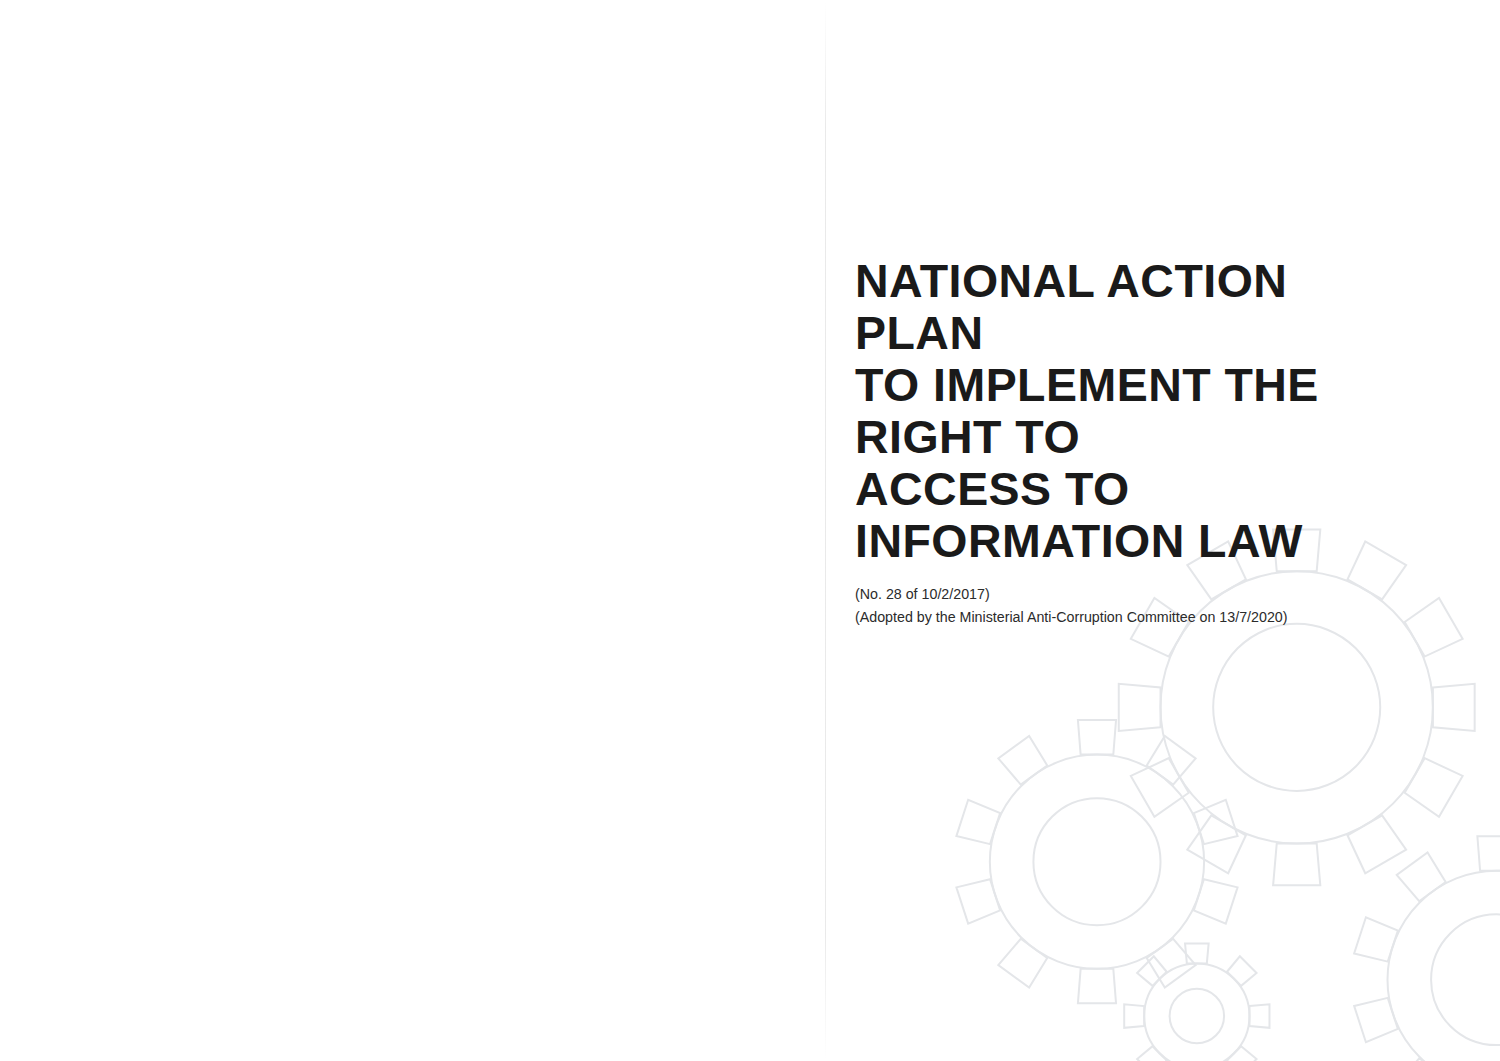National Action Plan to Implement the Right to Access to Information Law
(No. 28 of 10/2/2017)
(Adopted by the Ministerial Anti-Corruption Committee on 13/7/2020)